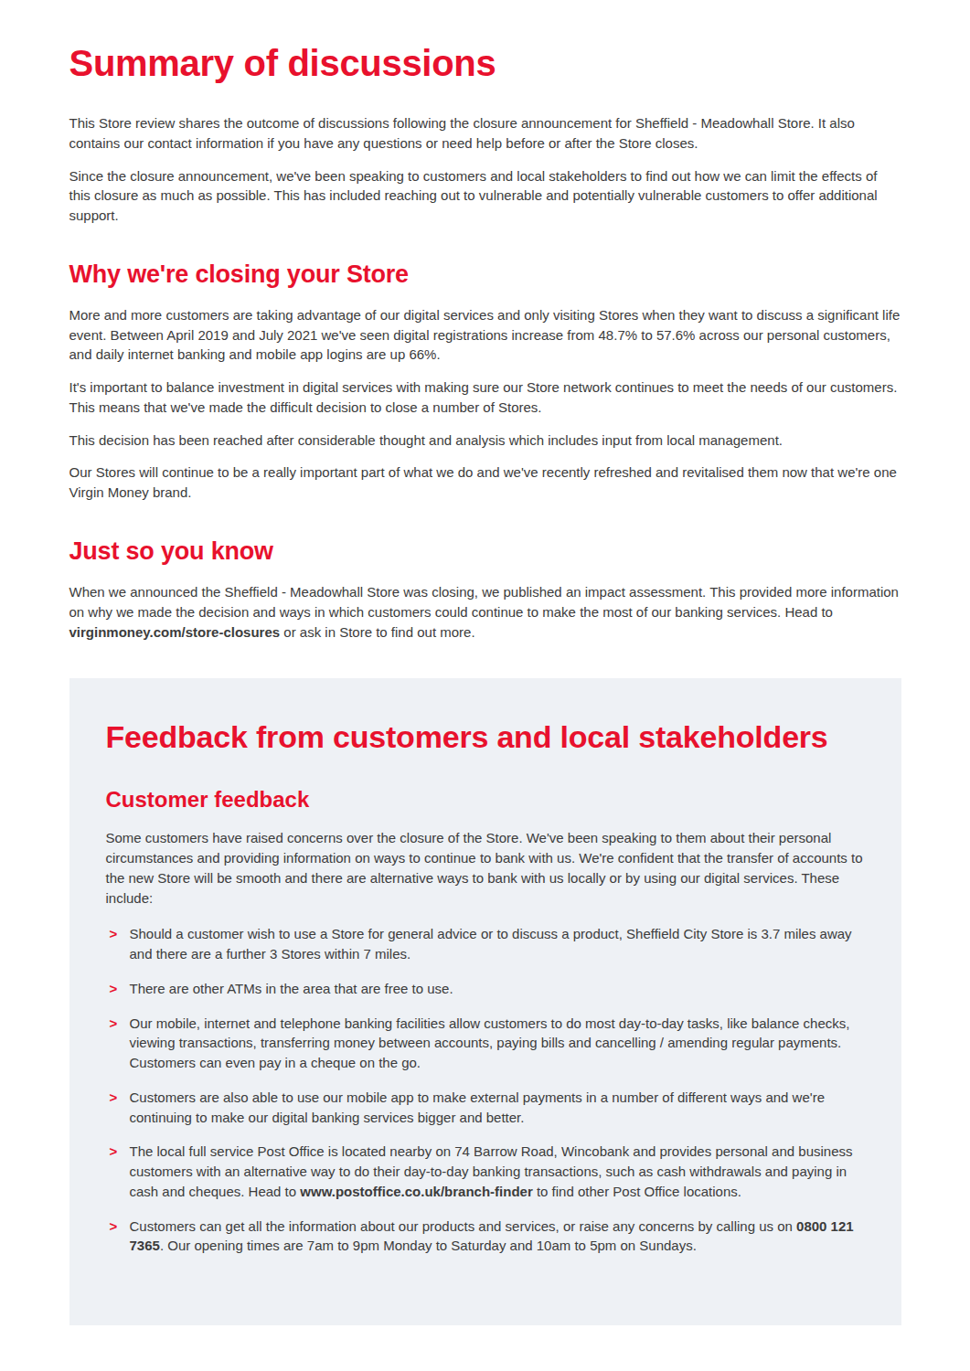Summary of discussions
This Store review shares the outcome of discussions following the closure announcement for Sheffield - Meadowhall Store. It also contains our contact information if you have any questions or need help before or after the Store closes.
Since the closure announcement, we've been speaking to customers and local stakeholders to find out how we can limit the effects of this closure as much as possible. This has included reaching out to vulnerable and potentially vulnerable customers to offer additional support.
Why we're closing your Store
More and more customers are taking advantage of our digital services and only visiting Stores when they want to discuss a significant life event. Between April 2019 and July 2021 we've seen digital registrations increase from 48.7% to 57.6% across our personal customers, and daily internet banking and mobile app logins are up 66%.
It's important to balance investment in digital services with making sure our Store network continues to meet the needs of our customers. This means that we've made the difficult decision to close a number of Stores.
This decision has been reached after considerable thought and analysis which includes input from local management.
Our Stores will continue to be a really important part of what we do and we've recently refreshed and revitalised them now that we're one Virgin Money brand.
Just so you know
When we announced the Sheffield - Meadowhall Store was closing, we published an impact assessment. This provided more information on why we made the decision and ways in which customers could continue to make the most of our banking services. Head to virginmoney.com/store-closures or ask in Store to find out more.
Feedback from customers and local stakeholders
Customer feedback
Some customers have raised concerns over the closure of the Store. We've been speaking to them about their personal circumstances and providing information on ways to continue to bank with us. We're confident that the transfer of accounts to the new Store will be smooth and there are alternative ways to bank with us locally or by using our digital services. These include:
Should a customer wish to use a Store for general advice or to discuss a product, Sheffield City Store is 3.7 miles away and there are a further 3 Stores within 7 miles.
There are other ATMs in the area that are free to use.
Our mobile, internet and telephone banking facilities allow customers to do most day-to-day tasks, like balance checks, viewing transactions, transferring money between accounts, paying bills and cancelling / amending regular payments. Customers can even pay in a cheque on the go.
Customers are also able to use our mobile app to make external payments in a number of different ways and we're continuing to make our digital banking services bigger and better.
The local full service Post Office is located nearby on 74 Barrow Road, Wincobank and provides personal and business customers with an alternative way to do their day-to-day banking transactions, such as cash withdrawals and paying in cash and cheques. Head to www.postoffice.co.uk/branch-finder to find other Post Office locations.
Customers can get all the information about our products and services, or raise any concerns by calling us on 0800 121 7365. Our opening times are 7am to 9pm Monday to Saturday and 10am to 5pm on Sundays.